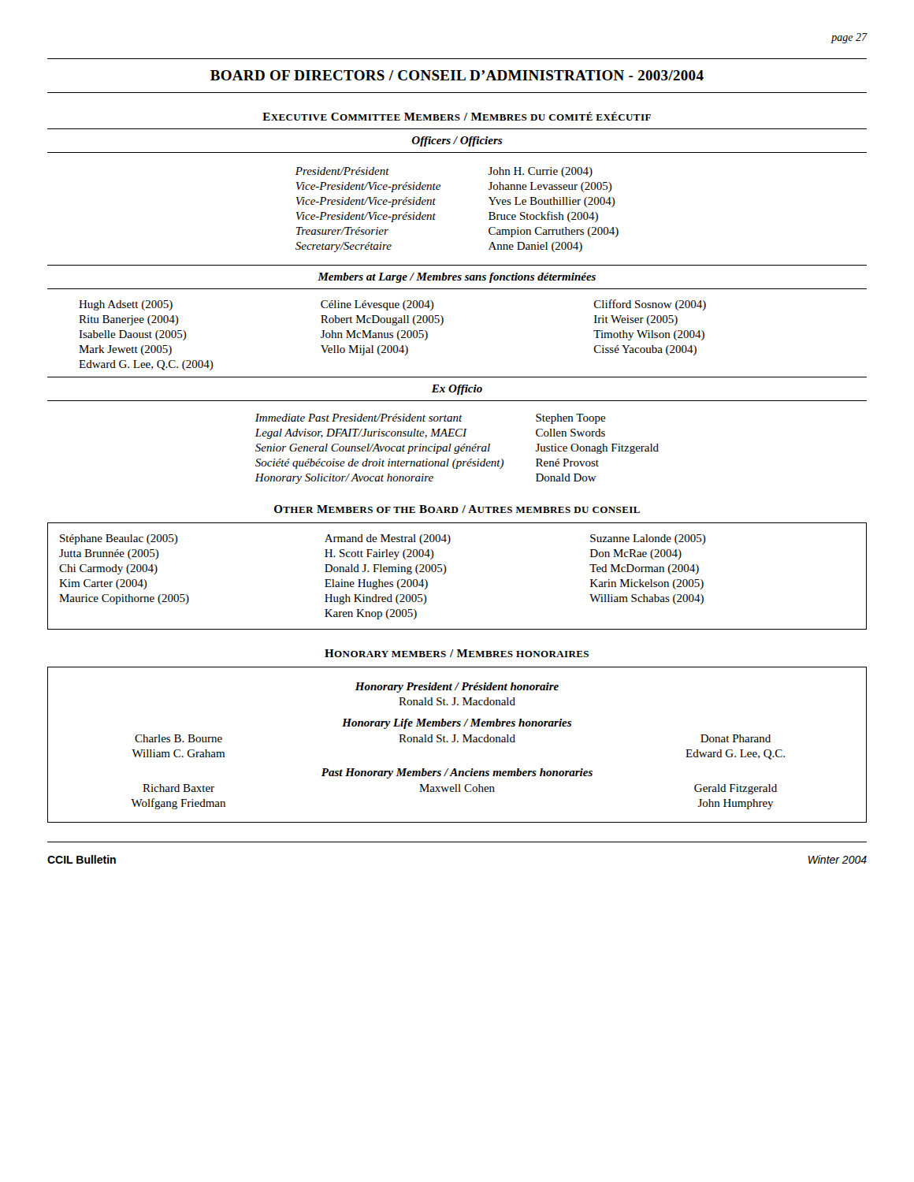page 27
BOARD OF DIRECTORS / CONSEIL D’ADMINISTRATION - 2003/2004
EXECUTIVE COMMITTEE MEMBERS / MEMBRES DU COMITÉ EXÉCUTIF
Officers / Officiers
| President/Président | John H. Currie (2004) |
| Vice-President/Vice-présidente | Johanne Levasseur (2005) |
| Vice-President/Vice-président | Yves Le Bouthillier (2004) |
| Vice-President/Vice-président | Bruce Stockfish (2004) |
| Treasurer/Trésorier | Campion Carruthers (2004) |
| Secretary/Secrétaire | Anne Daniel (2004) |
Members at Large / Membres sans fonctions déterminées
| Hugh Adsett (2005) | Céline Lévesque (2004) | Clifford Sosnow (2004) |
| Ritu Banerjee (2004) | Robert McDougall (2005) | Irit Weiser (2005) |
| Isabelle Daoust (2005) | John McManus (2005) | Timothy Wilson (2004) |
| Mark Jewett (2005) | Vello Mijal (2004) | Cissé Yacouba (2004) |
| Edward G. Lee, Q.C. (2004) | | |
Ex Officio
| Immediate Past President/Président sortant | Stephen Toope |
| Legal Advisor, DFAIT/Jurisconsulte, MAECI | Collen Swords |
| Senior General Counsel/Avocat principal général | Justice Oonagh Fitzgerald |
| Société québécoise de droit international (président) | René Provost |
| Honorary Solicitor/ Avocat honoraire | Donald Dow |
OTHER MEMBERS OF THE BOARD / AUTRES MEMBRES DU CONSEIL
| Stéphane Beaulac (2005) | Armand de Mestral (2004) | Suzanne Lalonde (2005) |
| Jutta Brunnée (2005) | H. Scott Fairley (2004) | Don McRae (2004) |
| Chi Carmody (2004) | Donald J. Fleming (2005) | Ted McDorman (2004) |
| Kim Carter (2004) | Elaine Hughes (2004) | Karin Mickelson (2005) |
| Maurice Copithorne (2005) | Hugh Kindred (2005) | William Schabas (2004) |
| | Karen Knop (2005) | |
HONORARY MEMBERS / MEMBRES HONORAIRES
Honorary President / Président honoraire
Ronald St. J. Macdonald
Honorary Life Members / Membres honoraries
| Charles B. Bourne | Ronald St. J. Macdonald | Donat Pharand |
| William C. Graham | | Edward G. Lee, Q.C. |
Past Honorary Members / Anciens members honoraries
| Richard Baxter | Maxwell Cohen | Gerald Fitzgerald |
| Wolfgang Friedman | | John Humphrey |
CCIL Bulletin
Winter 2004